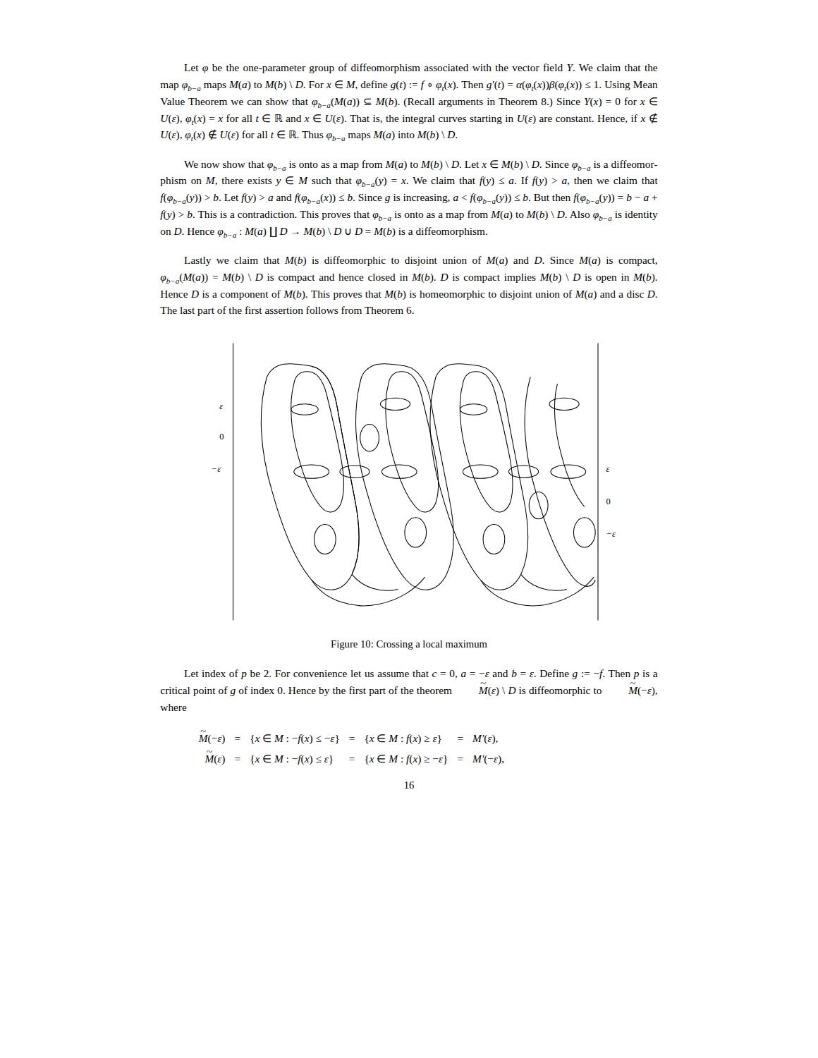Let φ be the one-parameter group of diffeomorphism associated with the vector field Y. We claim that the map φb−a maps M(a) to M(b) \ D. For x ∈ M, define g(t) := f ∘ φt(x). Then g′(t) = α(φt(x))β(φt(x)) ≤ 1. Using Mean Value Theorem we can show that φb−a(M(a)) ⊆ M(b). (Recall arguments in Theorem 8.) Since Y(x) = 0 for x ∈ U(ε), φt(x) = x for all t ∈ ℝ and x ∈ U(ε). That is, the integral curves starting in U(ε) are constant. Hence, if x ∉ U(ε), φt(x) ∉ U(ε) for all t ∈ ℝ. Thus φb−a maps M(a) into M(b) \ D.
We now show that φb−a is onto as a map from M(a) to M(b) \ D. Let x ∈ M(b) \ D. Since φb−a is a diffeomorphism on M, there exists y ∈ M such that φb−a(y) = x. We claim that f(y) ≤ a. If f(y) > a, then we claim that f(φb−a(y)) > b. Let f(y) > a and f(φb−a(x)) ≤ b. Since g is increasing, a < f(φb−a(y)) ≤ b. But then f(φb−a(y)) = b − a + f(y) > b. This is a contradiction. This proves that φb−a is onto as a map from M(a) to M(b) \ D. Also φb−a is identity on D. Hence φb−a : M(a) ∐ D → M(b) \ D ∪ D = M(b) is a diffeomorphism.
Lastly we claim that M(b) is diffeomorphic to disjoint union of M(a) and D. Since M(a) is compact, φb−a(M(a)) = M(b) \ D is compact and hence closed in M(b). D is compact implies M(b) \ D is open in M(b). Hence D is a component of M(b). This proves that M(b) is homeomorphic to disjoint union of M(a) and a disc D. The last part of the first assertion follows from Theorem 6.
ε 0 −ε ε 0 −ε
Figure 10: Crossing a local maximum
Let index of p be 2. For convenience let us assume that c = 0, a = −ε and b = ε. Define g := −f. Then p is a critical point of g of index 0. Hence by the first part of the theorem ~M(ε) \ D is diffeomorphic to ~M(−ε), where
| ~ M (− ε ) | = | { x ∈ M : − f ( x ) ≤ − ε } | = | { x ∈ M : f ( x ) ≥ ε } | = | M′ ( ε ), |
| ~ M ( ε ) | = | { x ∈ M : − f ( x ) ≤ ε } | = | { x ∈ M : f ( x ) ≥ − ε } | = | M′ (− ε ), |
16